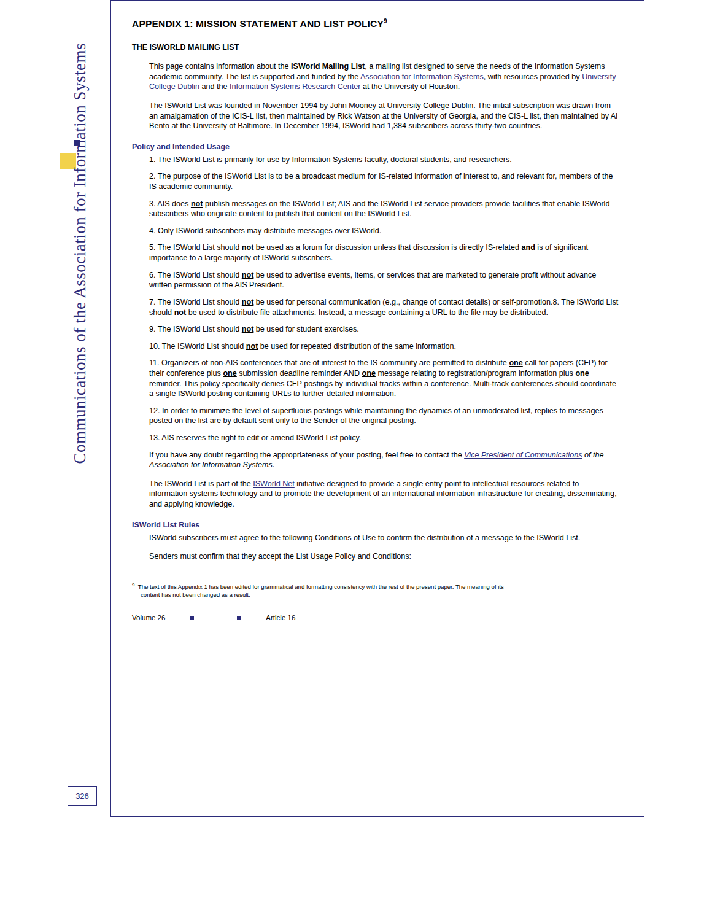Communications of the Association for Information Systems
APPENDIX 1: MISSION STATEMENT AND LIST POLICY9
THE ISWORLD MAILING LIST
This page contains information about the ISWorld Mailing List, a mailing list designed to serve the needs of the Information Systems academic community. The list is supported and funded by the Association for Information Systems, with resources provided by University College Dublin and the Information Systems Research Center at the University of Houston.
The ISWorld List was founded in November 1994 by John Mooney at University College Dublin. The initial subscription was drawn from an amalgamation of the ICIS-L list, then maintained by Rick Watson at the University of Georgia, and the CIS-L list, then maintained by Al Bento at the University of Baltimore. In December 1994, ISWorld had 1,384 subscribers across thirty-two countries.
Policy and Intended Usage
1. The ISWorld List is primarily for use by Information Systems faculty, doctoral students, and researchers.
2. The purpose of the ISWorld List is to be a broadcast medium for IS-related information of interest to, and relevant for, members of the IS academic community.
3. AIS does not publish messages on the ISWorld List; AIS and the ISWorld List service providers provide facilities that enable ISWorld subscribers who originate content to publish that content on the ISWorld List.
4. Only ISWorld subscribers may distribute messages over ISWorld.
5. The ISWorld List should not be used as a forum for discussion unless that discussion is directly IS-related and is of significant importance to a large majority of ISWorld subscribers.
6. The ISWorld List should not be used to advertise events, items, or services that are marketed to generate profit without advance written permission of the AIS President.
7. The ISWorld List should not be used for personal communication (e.g., change of contact details) or self-promotion.8. The ISWorld List should not be used to distribute file attachments. Instead, a message containing a URL to the file may be distributed.
9. The ISWorld List should not be used for student exercises.
10. The ISWorld List should not be used for repeated distribution of the same information.
11. Organizers of non-AIS conferences that are of interest to the IS community are permitted to distribute one call for papers (CFP) for their conference plus one submission deadline reminder AND one message relating to registration/program information plus one reminder. This policy specifically denies CFP postings by individual tracks within a conference. Multi-track conferences should coordinate a single ISWorld posting containing URLs to further detailed information.
12. In order to minimize the level of superfluous postings while maintaining the dynamics of an unmoderated list, replies to messages posted on the list are by default sent only to the Sender of the original posting.
13. AIS reserves the right to edit or amend ISWorld List policy.
If you have any doubt regarding the appropriateness of your posting, feel free to contact the Vice President of Communications of the Association for Information Systems.
The ISWorld List is part of the ISWorld Net initiative designed to provide a single entry point to intellectual resources related to information systems technology and to promote the development of an international information infrastructure for creating, disseminating, and applying knowledge.
ISWorld List Rules
ISWorld subscribers must agree to the following Conditions of Use to confirm the distribution of a message to the ISWorld List.
Senders must confirm that they accept the List Usage Policy and Conditions:
9 The text of this Appendix 1 has been edited for grammatical and formatting consistency with the rest of the present paper. The meaning of its content has not been changed as a result.
Volume 26 Article 16
326